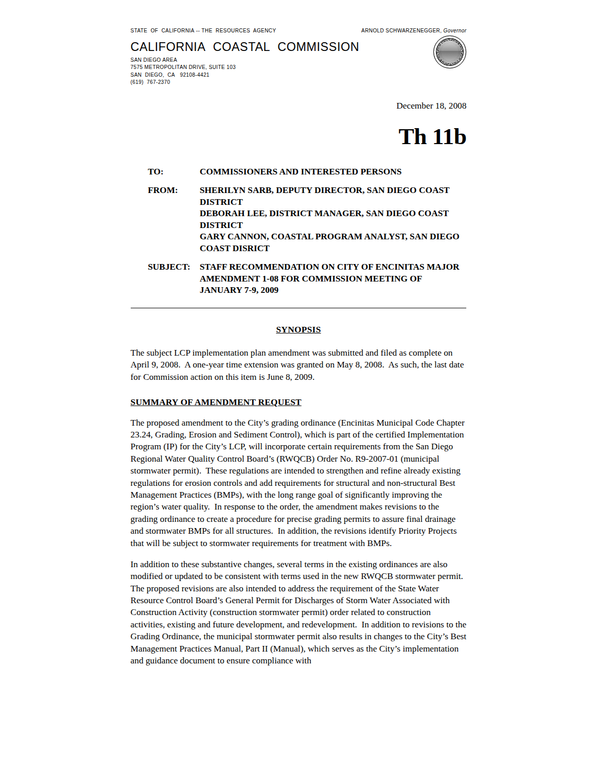STATE OF CALIFORNIA -- THE RESOURCES AGENCY
ARNOLD SCHWARZENEGGER, Governor
CALIFORNIA COASTAL COMMISSION
SAN DIEGO AREA
7575 METROPOLITAN DRIVE, SUITE 103
SAN DIEGO, CA 92108-4421
(619) 767-2370
December 18, 2008
Th 11b
| TO: | COMMISSIONERS AND INTERESTED PERSONS |
| FROM: | SHERILYN SARB, DEPUTY DIRECTOR, SAN DIEGO COAST DISTRICT DEBORAH LEE, DISTRICT MANAGER, SAN DIEGO COAST DISTRICT GARY CANNON, COASTAL PROGRAM ANALYST, SAN DIEGO COAST DISRICT |
| SUBJECT: | STAFF RECOMMENDATION ON CITY OF ENCINITAS MAJOR AMENDMENT 1-08 for Commission Meeting of January 7-9, 2009 |
SYNOPSIS
The subject LCP implementation plan amendment was submitted and filed as complete on April 9, 2008. A one-year time extension was granted on May 8, 2008. As such, the last date for Commission action on this item is June 8, 2009.
SUMMARY OF AMENDMENT REQUEST
The proposed amendment to the City’s grading ordinance (Encinitas Municipal Code Chapter 23.24, Grading, Erosion and Sediment Control), which is part of the certified Implementation Program (IP) for the City’s LCP, will incorporate certain requirements from the San Diego Regional Water Quality Control Board’s (RWQCB) Order No. R9-2007-01 (municipal stormwater permit). These regulations are intended to strengthen and refine already existing regulations for erosion controls and add requirements for structural and non-structural Best Management Practices (BMPs), with the long range goal of significantly improving the region’s water quality. In response to the order, the amendment makes revisions to the grading ordinance to create a procedure for precise grading permits to assure final drainage and stormwater BMPs for all structures. In addition, the revisions identify Priority Projects that will be subject to stormwater requirements for treatment with BMPs.
In addition to these substantive changes, several terms in the existing ordinances are also modified or updated to be consistent with terms used in the new RWQCB stormwater permit. The proposed revisions are also intended to address the requirement of the State Water Resource Control Board’s General Permit for Discharges of Storm Water Associated with Construction Activity (construction stormwater permit) order related to construction activities, existing and future development, and redevelopment. In addition to revisions to the Grading Ordinance, the municipal stormwater permit also results in changes to the City’s Best Management Practices Manual, Part II (Manual), which serves as the City’s implementation and guidance document to ensure compliance with